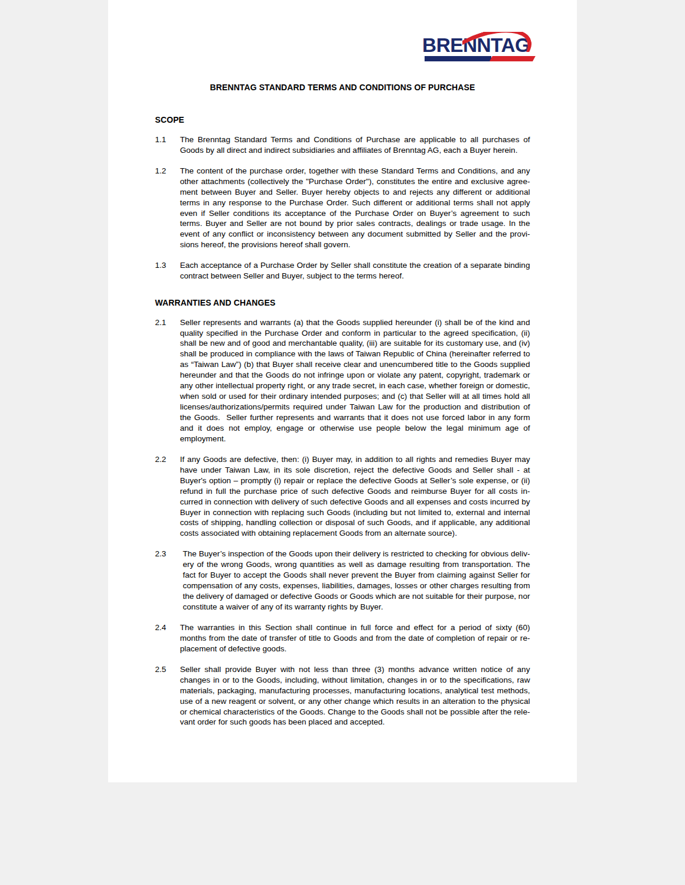BRENNTAG
BRENNTAG STANDARD TERMS AND CONDITIONS OF PURCHASE
SCOPE
1.1
The Brenntag Standard Terms and Conditions of Purchase are applicable to all purchases of Goods by all direct and indirect subsidiaries and affiliates of Brenntag AG, each a Buyer herein.
1.2
The content of the purchase order, together with these Standard Terms and Conditions, and any other attachments (collectively the "Purchase Order"), constitutes the entire and exclusive agreement between Buyer and Seller. Buyer hereby objects to and rejects any different or additional terms in any response to the Purchase Order. Such different or additional terms shall not apply even if Seller conditions its acceptance of the Purchase Order on Buyer’s agreement to such terms. Buyer and Seller are not bound by prior sales contracts, dealings or trade usage. In the event of any conflict or inconsistency between any document submitted by Seller and the provisions hereof, the provisions hereof shall govern.
1.3
Each acceptance of a Purchase Order by Seller shall constitute the creation of a separate binding contract between Seller and Buyer, subject to the terms hereof.
WARRANTIES AND CHANGES
2.1
Seller represents and warrants (a) that the Goods supplied hereunder (i) shall be of the kind and quality specified in the Purchase Order and conform in particular to the agreed specification, (ii) shall be new and of good and merchantable quality, (iii) are suitable for its customary use, and (iv) shall be produced in compliance with the laws of Taiwan Republic of China (hereinafter referred to as “Taiwan Law”) (b) that Buyer shall receive clear and unencumbered title to the Goods supplied hereunder and that the Goods do not infringe upon or violate any patent, copyright, trademark or any other intellectual property right, or any trade secret, in each case, whether foreign or domestic, when sold or used for their ordinary intended purposes; and (c) that Seller will at all times hold all licenses/authorizations/permits required under Taiwan Law for the production and distribution of the Goods. Seller further represents and warrants that it does not use forced labor in any form and it does not employ, engage or otherwise use people below the legal minimum age of employment.
2.2
If any Goods are defective, then: (i) Buyer may, in addition to all rights and remedies Buyer may have under Taiwan Law, in its sole discretion, reject the defective Goods and Seller shall - at Buyer's option – promptly (i) repair or replace the defective Goods at Seller’s sole expense, or (ii) refund in full the purchase price of such defective Goods and reimburse Buyer for all costs incurred in connection with delivery of such defective Goods and all expenses and costs incurred by Buyer in connection with replacing such Goods (including but not limited to, external and internal costs of shipping, handling collection or disposal of such Goods, and if applicable, any additional costs associated with obtaining replacement Goods from an alternate source).
2.3
The Buyer’s inspection of the Goods upon their delivery is restricted to checking for obvious delivery of the wrong Goods, wrong quantities as well as damage resulting from transportation. The fact for Buyer to accept the Goods shall never prevent the Buyer from claiming against Seller for compensation of any costs, expenses, liabilities, damages, losses or other charges resulting from the delivery of damaged or defective Goods or Goods which are not suitable for their purpose, nor constitute a waiver of any of its warranty rights by Buyer.
2.4
The warranties in this Section shall continue in full force and effect for a period of sixty (60) months from the date of transfer of title to Goods and from the date of completion of repair or replacement of defective goods.
2.5
Seller shall provide Buyer with not less than three (3) months advance written notice of any changes in or to the Goods, including, without limitation, changes in or to the specifications, raw materials, packaging, manufacturing processes, manufacturing locations, analytical test methods, use of a new reagent or solvent, or any other change which results in an alteration to the physical or chemical characteristics of the Goods. Change to the Goods shall not be possible after the relevant order for such goods has been placed and accepted.